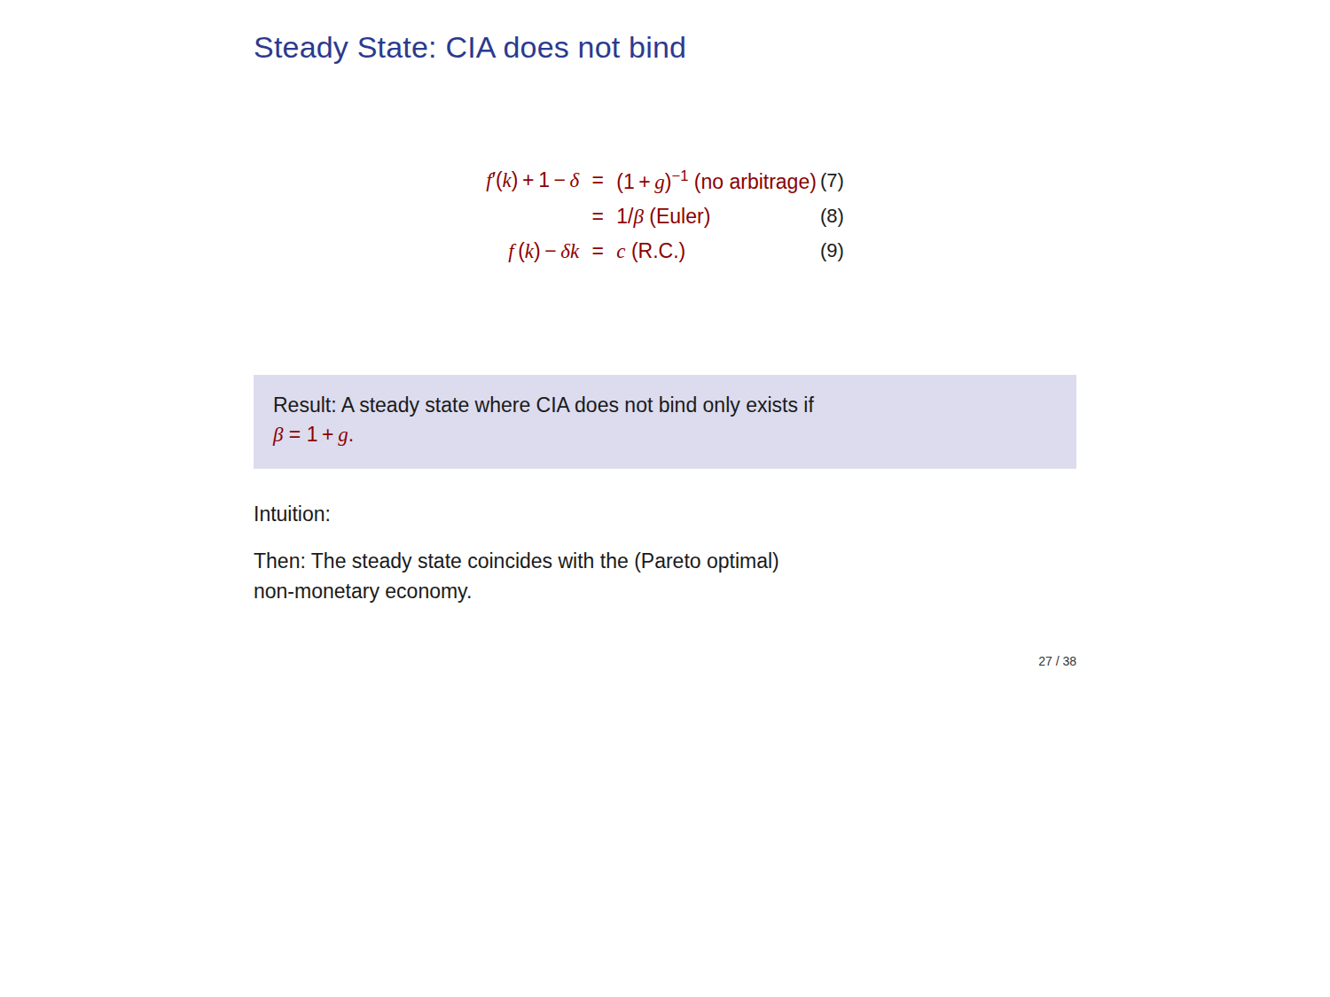Steady State: CIA does not bind
| f ′( k ) + 1 − δ | = | (1 + g ) −1 (no arbitrage) | (7) |
| | = | 1/ β (Euler) | (8) |
| f ( k ) − δk | = | c (R.C.) | (9) |
Result: A steady state where CIA does not bind only exists if
β = 1 + g.
Intuition:
Then: The steady state coincides with the (Pareto optimal)
non-monetary economy.
27 / 38